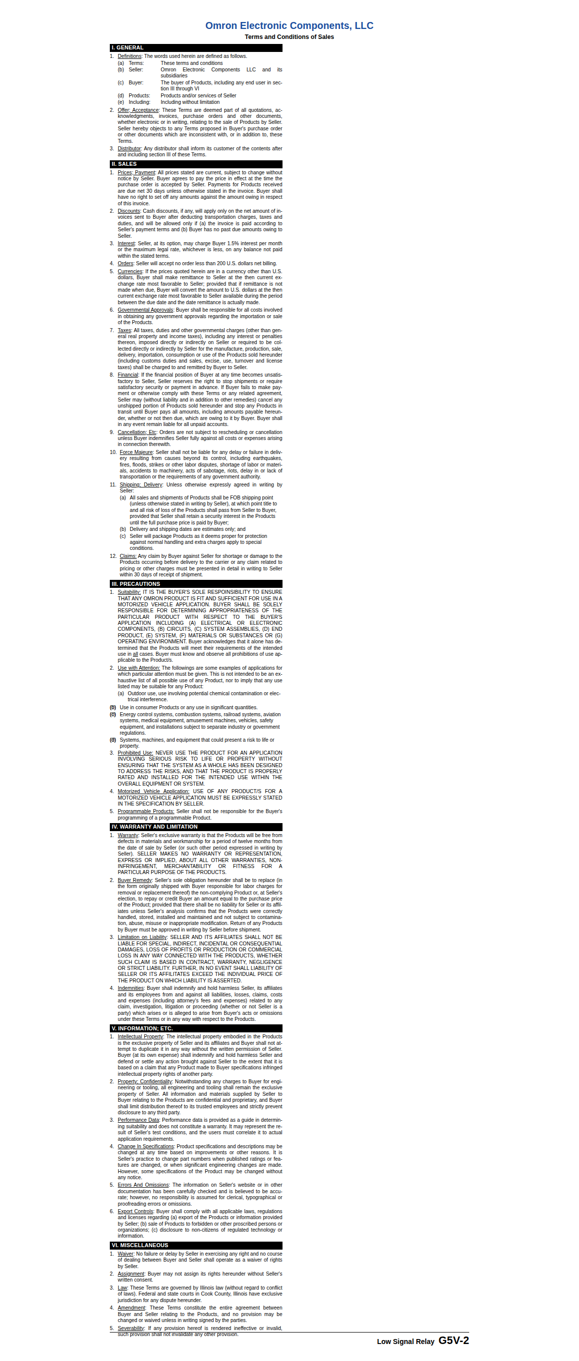Omron Electronic Components, LLC
Terms and Conditions of Sales
I. GENERAL
Definitions: The words used herein are defined as follows.
(a)
Terms:
These terms and conditions
(b)
Seller:
Omron Electronic Components LLC and its subsidiaries
(c)
Buyer:
The buyer of Products, including any end user in section III through VI
(d)
Products:
Products and/or services of Seller
(e)
Including:
Including without limitation
Offer; Acceptance: These Terms are deemed part of all quotations, acknowledgments, invoices, purchase orders and other documents, whether electronic or in writing, relating to the sale of Products by Seller. Seller hereby objects to any Terms proposed in Buyer's purchase order or other documents which are inconsistent with, or in addition to, these Terms.
Distributor: Any distributor shall inform its customer of the contents after and including section III of these Terms.
II. SALES
Prices; Payment: All prices stated are current, subject to change without notice by Seller. Buyer agrees to pay the price in effect at the time the purchase order is accepted by Seller. Payments for Products received are due net 30 days unless otherwise stated in the invoice. Buyer shall have no right to set off any amounts against the amount owing in respect of this invoice.
Discounts: Cash discounts, if any, will apply only on the net amount of invoices sent to Buyer after deducting transportation charges, taxes and duties, and will be allowed only if (a) the invoice is paid according to Seller's payment terms and (b) Buyer has no past due amounts owing to Seller.
Interest: Seller, at its option, may charge Buyer 1.5% interest per month or the maximum legal rate, whichever is less, on any balance not paid within the stated terms.
Orders: Seller will accept no order less than 200 U.S. dollars net billing.
Currencies: If the prices quoted herein are in a currency other than U.S. dollars, Buyer shall make remittance to Seller at the then current exchange rate most favorable to Seller; provided that if remittance is not made when due, Buyer will convert the amount to U.S. dollars at the then current exchange rate most favorable to Seller available during the period between the due date and the date remittance is actually made.
Governmental Approvals: Buyer shall be responsible for all costs involved in obtaining any government approvals regarding the importation or sale of the Products.
Taxes: All taxes, duties and other governmental charges (other than general real property and income taxes), including any interest or penalties thereon, imposed directly or indirectly on Seller or required to be collected directly or indirectly by Seller for the manufacture, production, sale, delivery, importation, consumption or use of the Products sold hereunder (including customs duties and sales, excise, use, turnover and license taxes) shall be charged to and remitted by Buyer to Seller.
Financial: If the financial position of Buyer at any time becomes unsatisfactory to Seller, Seller reserves the right to stop shipments or require satisfactory security or payment in advance. If Buyer fails to make payment or otherwise comply with these Terms or any related agreement, Seller may (without liability and in addition to other remedies) cancel any unshipped portion of Products sold hereunder and stop any Products in transit until Buyer pays all amounts, including amounts payable hereunder, whether or not then due, which are owing to it by Buyer. Buyer shall in any event remain liable for all unpaid accounts.
Cancellation; Etc: Orders are not subject to rescheduling or cancellation unless Buyer indemnifies Seller fully against all costs or expenses arising in connection therewith.
Force Majeure: Seller shall not be liable for any delay or failure in delivery resulting from causes beyond its control, including earthquakes, fires, floods, strikes or other labor disputes, shortage of labor or materials, accidents to machinery, acts of sabotage, riots, delay in or lack of transportation or the requirements of any government authority.
Shipping; Delivery: Unless otherwise expressly agreed in writing by Seller:
All sales and shipments of Products shall be FOB shipping point (unless otherwise stated in writing by Seller), at which point title to and all risk of loss of the Products shall pass from Seller to Buyer, provided that Seller shall retain a security interest in the Products until the full purchase price is paid by Buyer;
Delivery and shipping dates are estimates only; and
Seller will package Products as it deems proper for protection against normal handling and extra charges apply to special conditions.
Claims: Any claim by Buyer against Seller for shortage or damage to the Products occurring before delivery to the carrier or any claim related to pricing or other charges must be presented in detail in writing to Seller within 30 days of receipt of shipment.
III. PRECAUTIONS
Suitability: IT IS THE BUYER'S SOLE RESPOINSIBILITY TO ENSURE THAT ANY OMRON PRODUCT IS FIT AND SUFFICIENT FOR USE IN A MOTORIZED VEHICLE APPLICATION. BUYER SHALL BE SOLELY RESPONSIBLE FOR DETERMINING APPROPRIATENESS OF THE PARTICULAR PRODUCT WITH RESPECT TO THE BUYER'S APPLICATION INCLUDING (A) ELECTRICAL OR ELECTRONIC COMPONENTS, (B) CIRCUITS, (C) SYSTEM ASSEMBLIES, (D) END PRODUCT, (E) SYSTEM, (F) MATERIALS OR SUBSTANCES OR (G) OPERATING ENVIRONMENT. Buyer acknowledges that it alone has determined that the Products will meet their requirements of the intended use in all cases. Buyer must know and observe all prohibitions of use applicable to the Product/s.
Use with Attention: The followings are some examples of applications for which particular attention must be given. This is not intended to be an exhaustive list of all possible use of any Product, nor to imply that any use listed may be suitable for any Product:
Outdoor use, use involving potential chemical contamination or electrical interference.
(b) Use in consumer Products or any use in significant quantities.
(c) Energy control systems, combustion systems, railroad systems, aviation systems, medical equipment, amusement machines, vehicles, safety equipment, and installations subject to separate industry or government regulations.
(d) Systems, machines, and equipment that could present a risk to life or property.
Prohibited Use: NEVER USE THE PRODUCT FOR AN APPLICATION INVOLVING SERIOUS RISK TO LIFE OR PROPERTY WITHOUT ENSURING THAT THE SYSTEM AS A WHOLE HAS BEEN DESIGNED TO ADDRESS THE RISKS, AND THAT THE PRODUCT IS PROPERLY RATED AND INSTALLED FOR THE INTENDED USE WITHIN THE OVERALL EQUIPMENT OR SYSTEM.
Motorized Vehicle Application: USE OF ANY PRODUCT/S FOR A MOTORIZED VEHICLE APPLICATION MUST BE EXPRESSLY STATED IN THE SPECIFICATION BY SELLER.
Programmable Products: Seller shall not be responsible for the Buyer's programming of a programmable Product.
IV. WARRANTY AND LIMITATION
Warranty: Seller's exclusive warranty is that the Products will be free from defects in materials and workmanship for a period of twelve months from the date of sale by Seller (or such other period expressed in writing by Seller). SELLER MAKES NO WARRANTY OR REPRESENTATION, EXPRESS OR IMPLIED, ABOUT ALL OTHER WARRANTIES, NON-INFRINGEMENT, MERCHANTABILITY OR FITNESS FOR A PARTICULAR PURPOSE OF THE PRODUCTS.
Buyer Remedy: Seller's sole obligation hereunder shall be to replace (in the form originally shipped with Buyer responsible for labor charges for removal or replacement thereof) the non-complying Product or, at Seller's election, to repay or credit Buyer an amount equal to the purchase price of the Product; provided that there shall be no liability for Seller or its affiliates unless Seller's analysis confirms that the Products were correctly handled, stored, installed and maintained and not subject to contamination, abuse, misuse or inappropriate modification. Return of any Products by Buyer must be approved in writing by Seller before shipment.
Limitation on Liability: SELLER AND ITS AFFILIATES SHALL NOT BE LIABLE FOR SPECIAL, INDIRECT, INCIDENTAL OR CONSEQUENTIAL DAMAGES, LOSS OF PROFITS OR PRODUCTION OR COMMERCIAL LOSS IN ANY WAY CONNECTED WITH THE PRODUCTS, WHETHER SUCH CLAIM IS BASED IN CONTRACT, WARRANTY, NEGLIGENCE OR STRICT LIABILITY. FURTHER, IN NO EVENT SHALL LIABILITY OF SELLER OR ITS AFFILITATES EXCEED THE INDIVIDUAL PRICE OF THE PRODUCT ON WHICH LIABILITY IS ASSERTED.
Indemnities: Buyer shall indemnify and hold harmless Seller, its affiliates and its employees from and against all liabilities, losses, claims, costs and expenses (including attorney's fees and expenses) related to any claim, investigation, litigation or proceeding (whether or not Seller is a party) which arises or is alleged to arise from Buyer's acts or omissions under these Terms or in any way with respect to the Products.
V. INFORMATION; ETC.
Intellectual Property: The intellectual property embodied in the Products is the exclusive property of Seller and its affiliates and Buyer shall not attempt to duplicate it in any way without the written permission of Seller. Buyer (at its own expense) shall indemnify and hold harmless Seller and defend or settle any action brought against Seller to the extent that it is based on a claim that any Product made to Buyer specifications infringed intellectual property rights of another party.
Property; Confidentiality: Notwithstanding any charges to Buyer for engineering or tooling, all engineering and tooling shall remain the exclusive property of Seller. All information and materials supplied by Seller to Buyer relating to the Products are confidential and proprietary, and Buyer shall limit distribution thereof to its trusted employees and strictly prevent disclosure to any third party.
Performance Data: Performance data is provided as a guide in determining suitability and does not constitute a warranty. It may represent the result of Seller's test conditions, and the users must correlate it to actual application requirements.
Change In Specifications: Product specifications and descriptions may be changed at any time based on improvements or other reasons. It is Seller's practice to change part numbers when published ratings or features are changed, or when significant engineering changes are made. However, some specifications of the Product may be changed without any notice.
Errors And Omissions: The information on Seller's website or in other documentation has been carefully checked and is believed to be accurate; however, no responsibility is assumed for clerical, typographical or proofreading errors or omissions.
Export Controls: Buyer shall comply with all applicable laws, regulations and licenses regarding (a) export of the Products or information provided by Seller; (b) sale of Products to forbidden or other proscribed persons or organizations; (c) disclosure to non-citizens of regulated technology or information.
VI. MISCELLANEOUS
Waiver: No failure or delay by Seller in exercising any right and no course of dealing between Buyer and Seller shall operate as a waiver of rights by Seller.
Assignment: Buyer may not assign its rights hereunder without Seller's written consent.
Law: These Terms are governed by Illinois law (without regard to conflict of laws). Federal and state courts in Cook County, Illinois have exclusive jurisdiction for any dispute hereunder.
Amendment: These Terms constitute the entire agreement between Buyer and Seller relating to the Products, and no provision may be changed or waived unless in writing signed by the parties.
Severability: If any provision hereof is rendered ineffective or invalid, such provision shall not invalidate any other provision.
Low Signal Relay G5V-2